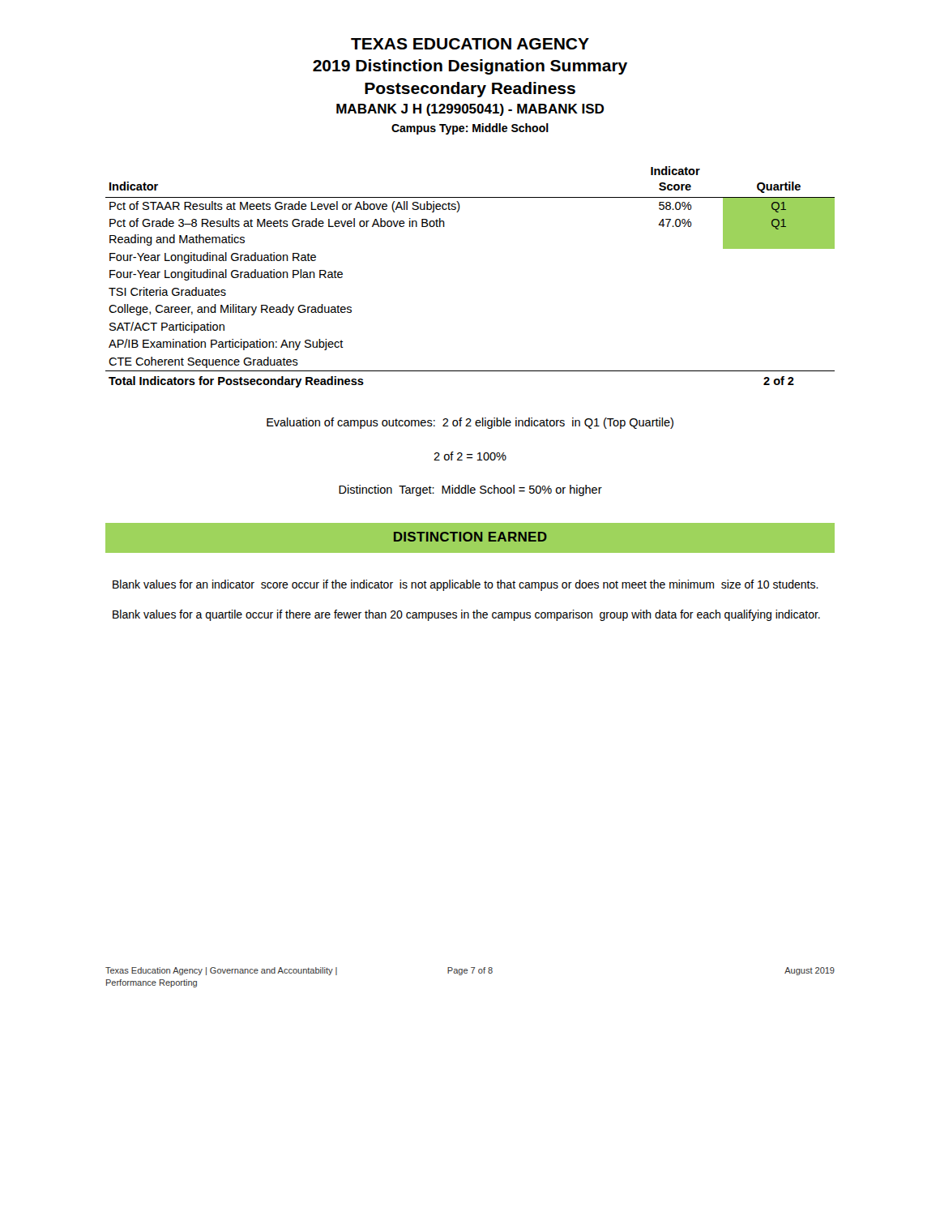TEXAS EDUCATION AGENCY
2019 Distinction Designation Summary
Postsecondary Readiness
MABANK J H (129905041) - MABANK ISD
Campus Type: Middle School
| Indicator | Indicator Score | Quartile |
| --- | --- | --- |
| Pct of STAAR Results at Meets Grade Level or Above (All Subjects) | 58.0% | Q1 |
| Pct of Grade 3–8 Results at Meets Grade Level or Above in Both Reading and Mathematics | 47.0% | Q1 |
| Four-Year Longitudinal Graduation Rate | | |
| Four-Year Longitudinal Graduation Plan Rate | | |
| TSI Criteria Graduates | | |
| College, Career, and Military Ready Graduates | | |
| SAT/ACT Participation | | |
| AP/IB Examination Participation: Any Subject | | |
| CTE Coherent Sequence Graduates | | |
| Total Indicators for Postsecondary Readiness | | 2 of 2 |
Evaluation of campus outcomes: 2 of 2 eligible indicators in Q1 (Top Quartile)
2 of 2 = 100%
Distinction Target: Middle School = 50% or higher
DISTINCTION EARNED
Blank values for an indicator score occur if the indicator is not applicable to that campus or does not meet the minimum size of 10 students.
Blank values for a quartile occur if there are fewer than 20 campuses in the campus comparison group with data for each qualifying indicator.
Texas Education Agency | Governance and Accountability | Performance Reporting
Page 7 of 8
August 2019